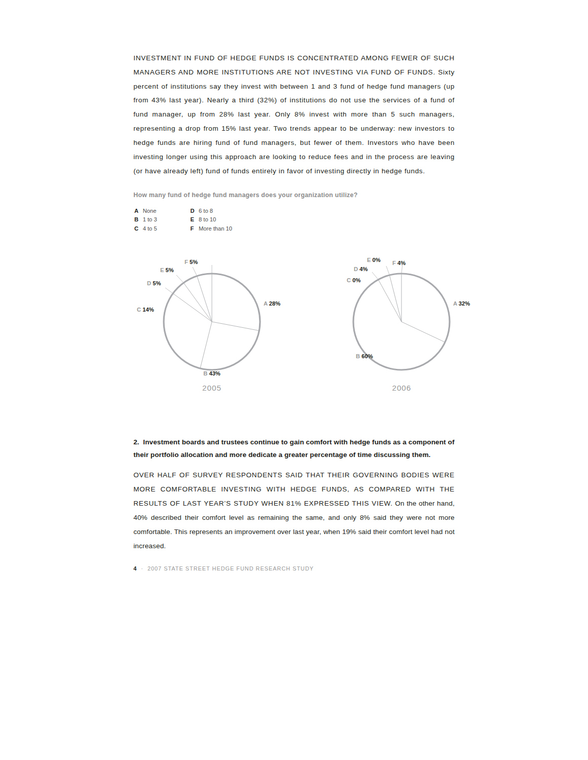Investment in fund of hedge funds is concentrated among fewer of such managers and more institutions are not investing via fund of funds. Sixty percent of institutions say they invest with between 1 and 3 fund of hedge fund managers (up from 43% last year). Nearly a third (32%) of institutions do not use the services of a fund of fund manager, up from 28% last year. Only 8% invest with more than 5 such managers, representing a drop from 15% last year. Two trends appear to be underway: new investors to hedge funds are hiring fund of fund managers, but fewer of them. Investors who have been investing longer using this approach are looking to reduce fees and in the process are leaving (or have already left) fund of funds entirely in favor of investing directly in hedge funds.
How many fund of hedge fund managers does your organization utilize?
A None
D 6 to 8
B 1 to 3
E 8 to 10
C 4 to 5
F More than 10
A 28% B 43% C 14% D 5% E 5% F 5%
2005
A 32% B 60% C 0% D 4% E 0% F 4%
2006
2. Investment boards and trustees continue to gain comfort with hedge funds as a component of their portfolio allocation and more dedicate a greater percentage of time discussing them.
Over half of survey respondents said that their governing bodies were more comfortable investing with hedge funds, as compared with the results of last year’s study when 81% expressed this view. On the other hand, 40% described their comfort level as remaining the same, and only 8% said they were not more comfortable. This represents an improvement over last year, when 19% said their comfort level had not increased.
4 · 2007 STATE STREET HEDGE FUND RESEARCH STUDY